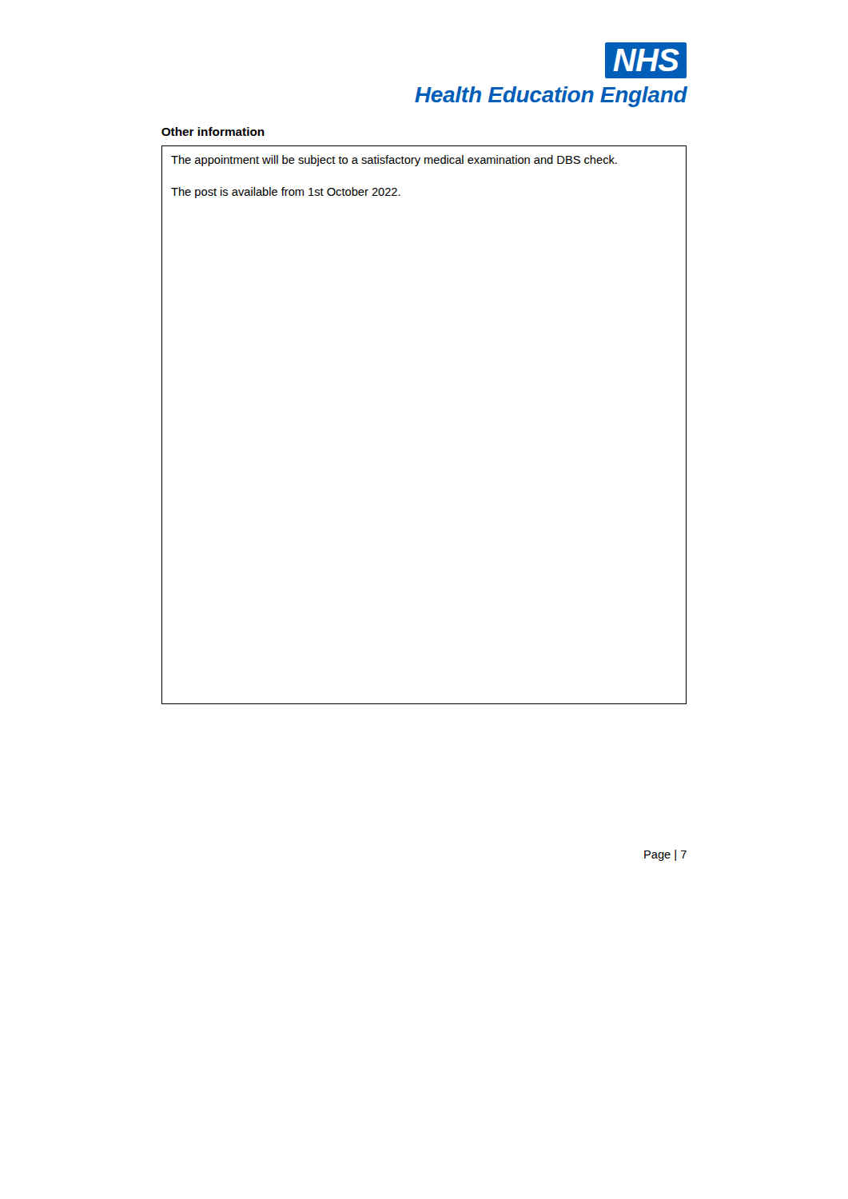NHS Health Education England
Other information
The appointment will be subject to a satisfactory medical examination and DBS check.
The post is available from 1st October 2022.
Page | 7